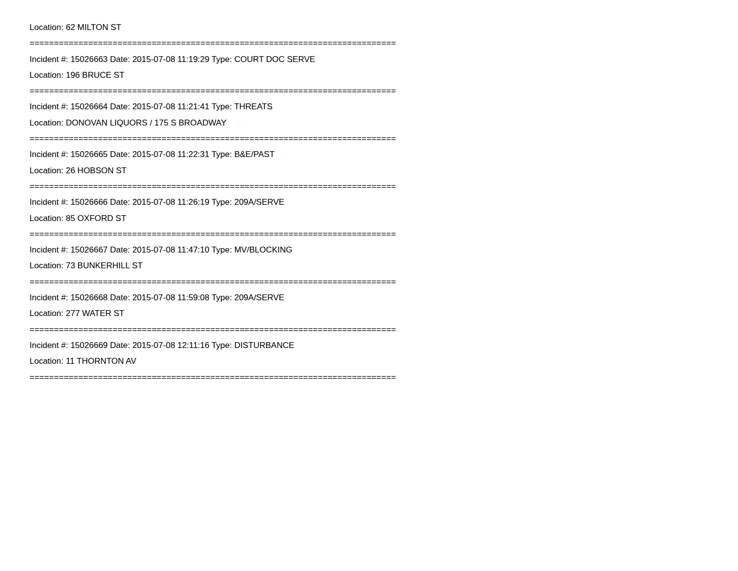Location: 62 MILTON ST
===========================================================================
Incident #: 15026663 Date: 2015-07-08 11:19:29 Type: COURT DOC SERVE
Location: 196 BRUCE ST
===========================================================================
Incident #: 15026664 Date: 2015-07-08 11:21:41 Type: THREATS
Location: DONOVAN LIQUORS / 175 S BROADWAY
===========================================================================
Incident #: 15026665 Date: 2015-07-08 11:22:31 Type: B&E/PAST
Location: 26 HOBSON ST
===========================================================================
Incident #: 15026666 Date: 2015-07-08 11:26:19 Type: 209A/SERVE
Location: 85 OXFORD ST
===========================================================================
Incident #: 15026667 Date: 2015-07-08 11:47:10 Type: MV/BLOCKING
Location: 73 BUNKERHILL ST
===========================================================================
Incident #: 15026668 Date: 2015-07-08 11:59:08 Type: 209A/SERVE
Location: 277 WATER ST
===========================================================================
Incident #: 15026669 Date: 2015-07-08 12:11:16 Type: DISTURBANCE
Location: 11 THORNTON AV
===========================================================================